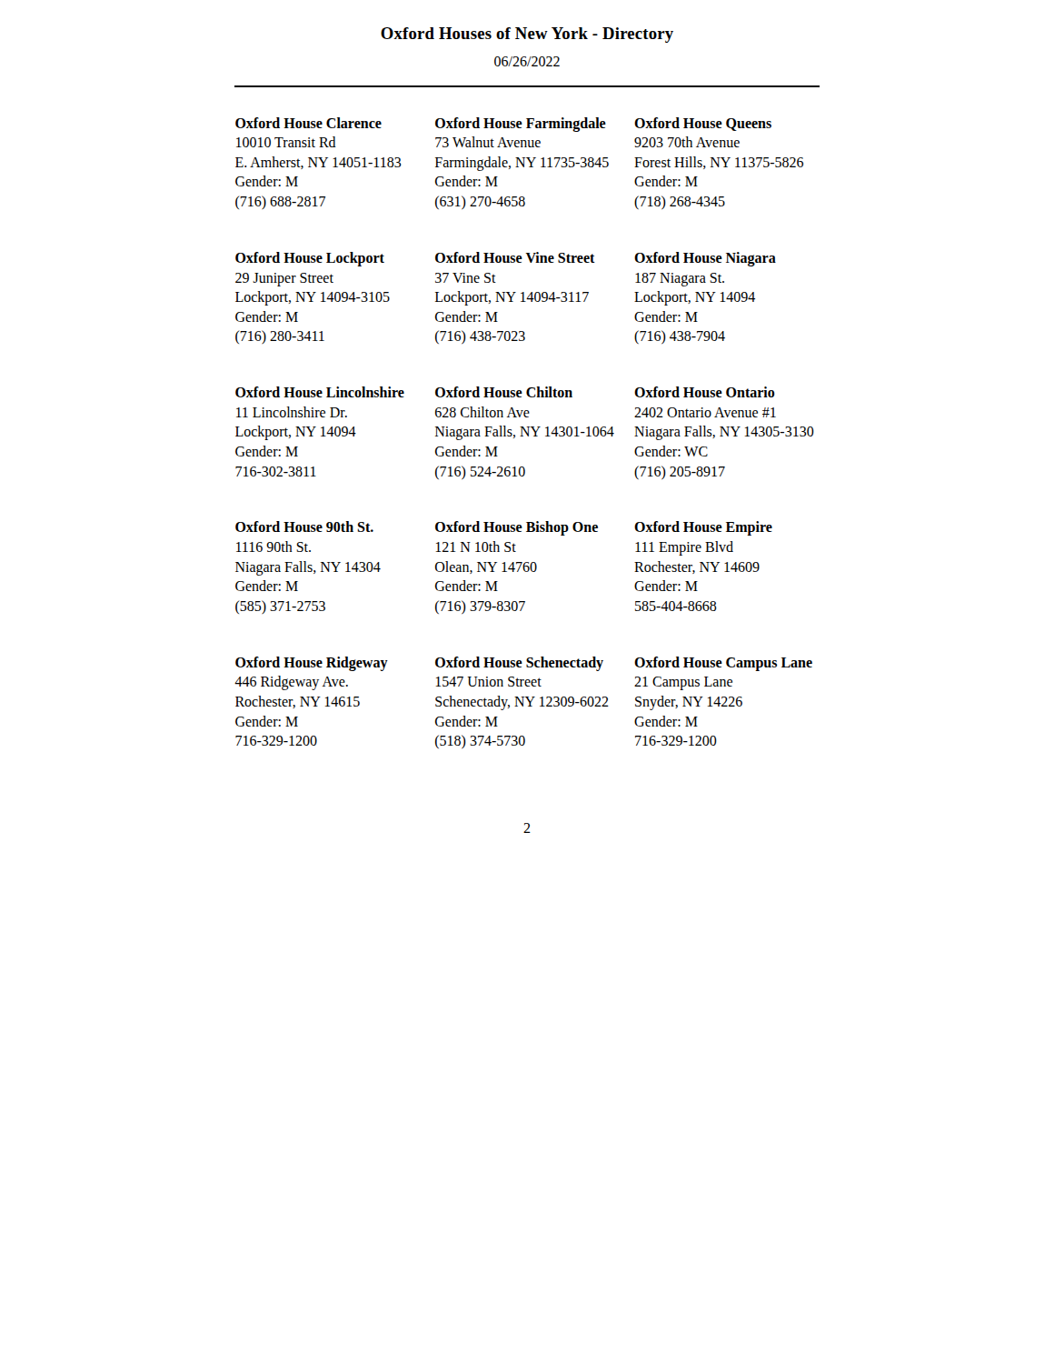Oxford Houses of New York - Directory
06/26/2022
| Oxford House Clarence 10010 Transit Rd E. Amherst, NY 14051-1183 Gender: M (716) 688-2817 | Oxford House Farmingdale 73 Walnut Avenue Farmingdale, NY 11735-3845 Gender: M (631) 270-4658 | Oxford House Queens 9203 70th Avenue Forest Hills, NY 11375-5826 Gender: M (718) 268-4345 |
| Oxford House Lockport 29 Juniper Street Lockport, NY 14094-3105 Gender: M (716) 280-3411 | Oxford House Vine Street 37 Vine St Lockport, NY 14094-3117 Gender: M (716) 438-7023 | Oxford House Niagara 187 Niagara St. Lockport, NY 14094 Gender: M (716) 438-7904 |
| Oxford House Lincolnshire 11 Lincolnshire Dr. Lockport, NY 14094 Gender: M 716-302-3811 | Oxford House Chilton 628 Chilton Ave Niagara Falls, NY 14301-1064 Gender: M (716) 524-2610 | Oxford House Ontario 2402 Ontario Avenue #1 Niagara Falls, NY 14305-3130 Gender: WC (716) 205-8917 |
| Oxford House 90th St. 1116 90th St. Niagara Falls, NY 14304 Gender: M (585) 371-2753 | Oxford House Bishop One 121 N 10th St Olean, NY 14760 Gender: M (716) 379-8307 | Oxford House Empire 111 Empire Blvd Rochester, NY 14609 Gender: M 585-404-8668 |
| Oxford House Ridgeway 446 Ridgeway Ave. Rochester, NY 14615 Gender: M 716-329-1200 | Oxford House Schenectady 1547 Union Street Schenectady, NY 12309-6022 Gender: M (518) 374-5730 | Oxford House Campus Lane 21 Campus Lane Snyder, NY 14226 Gender: M 716-329-1200 |
2